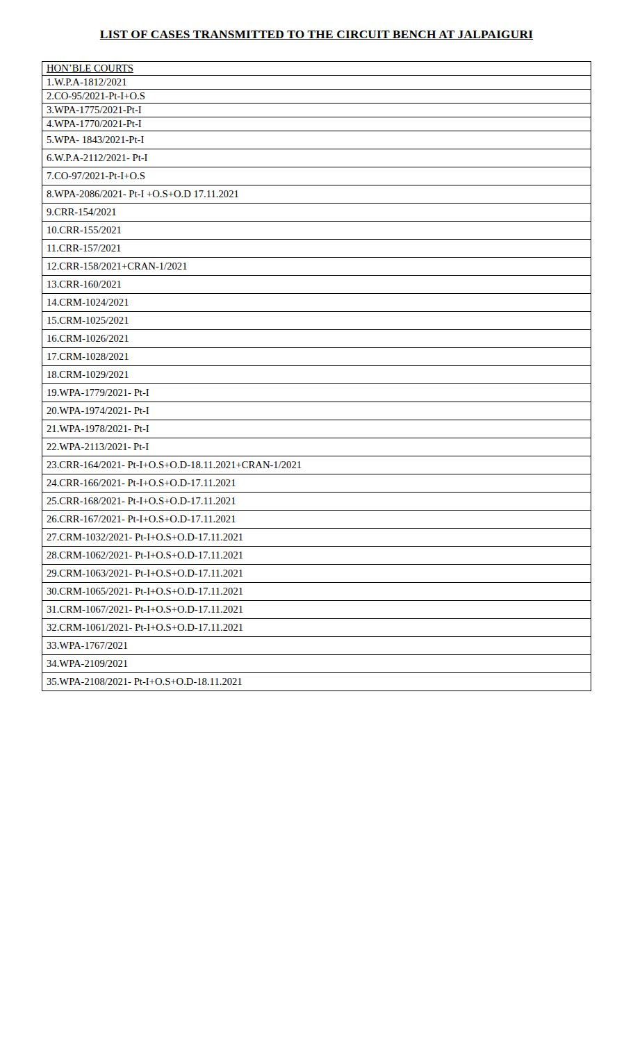LIST OF CASES TRANSMITTED TO THE CIRCUIT BENCH AT JALPAIGURI
| HON’BLE COURTS |
| 1.W.P.A-1812/2021 |
| 2.CO-95/2021-Pt-I+O.S |
| 3.WPA-1775/2021-Pt-I |
| 4.WPA-1770/2021-Pt-I |
| 5.WPA- 1843/2021-Pt-I |
| 6.W.P.A-2112/2021- Pt-I |
| 7.CO-97/2021-Pt-I+O.S |
| 8.WPA-2086/2021- Pt-I +O.S+O.D 17.11.2021 |
| 9.CRR-154/2021 |
| 10.CRR-155/2021 |
| 11.CRR-157/2021 |
| 12.CRR-158/2021+CRAN-1/2021 |
| 13.CRR-160/2021 |
| 14.CRM-1024/2021 |
| 15.CRM-1025/2021 |
| 16.CRM-1026/2021 |
| 17.CRM-1028/2021 |
| 18.CRM-1029/2021 |
| 19.WPA-1779/2021- Pt-I |
| 20.WPA-1974/2021- Pt-I |
| 21.WPA-1978/2021- Pt-I |
| 22.WPA-2113/2021- Pt-I |
| 23.CRR-164/2021- Pt-I+O.S+O.D-18.11.2021+CRAN-1/2021 |
| 24.CRR-166/2021- Pt-I+O.S+O.D-17.11.2021 |
| 25.CRR-168/2021- Pt-I+O.S+O.D-17.11.2021 |
| 26.CRR-167/2021- Pt-I+O.S+O.D-17.11.2021 |
| 27.CRM-1032/2021- Pt-I+O.S+O.D-17.11.2021 |
| 28.CRM-1062/2021- Pt-I+O.S+O.D-17.11.2021 |
| 29.CRM-1063/2021- Pt-I+O.S+O.D-17.11.2021 |
| 30.CRM-1065/2021- Pt-I+O.S+O.D-17.11.2021 |
| 31.CRM-1067/2021- Pt-I+O.S+O.D-17.11.2021 |
| 32.CRM-1061/2021- Pt-I+O.S+O.D-17.11.2021 |
| 33.WPA-1767/2021 |
| 34.WPA-2109/2021 |
| 35.WPA-2108/2021- Pt-I+O.S+O.D-18.11.2021 |